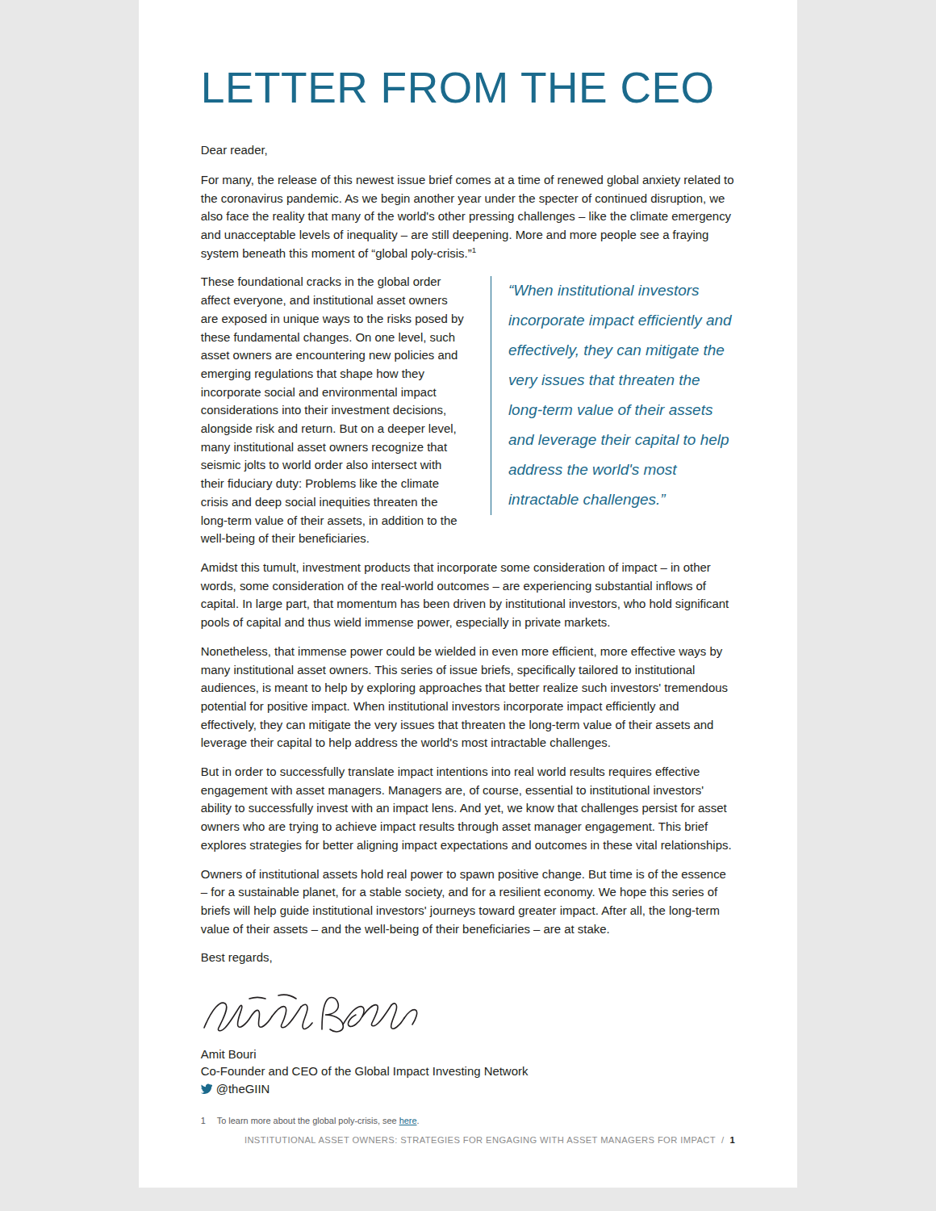LETTER FROM THE CEO
Dear reader,
For many, the release of this newest issue brief comes at a time of renewed global anxiety related to the coronavirus pandemic. As we begin another year under the specter of continued disruption, we also face the reality that many of the world's other pressing challenges – like the climate emergency and unacceptable levels of inequality – are still deepening. More and more people see a fraying system beneath this moment of “global poly-crisis.”1
These foundational cracks in the global order affect everyone, and institutional asset owners are exposed in unique ways to the risks posed by these fundamental changes. On one level, such asset owners are encountering new policies and emerging regulations that shape how they incorporate social and environmental impact considerations into their investment decisions, alongside risk and return. But on a deeper level, many institutional asset owners recognize that seismic jolts to world order also intersect with their fiduciary duty: Problems like the climate crisis and deep social inequities threaten the long-term value of their assets, in addition to the well-being of their beneficiaries.
“When institutional investors incorporate impact efficiently and effectively, they can mitigate the very issues that threaten the long-term value of their assets and leverage their capital to help address the world's most intractable challenges.”
Amidst this tumult, investment products that incorporate some consideration of impact – in other words, some consideration of the real-world outcomes – are experiencing substantial inflows of capital. In large part, that momentum has been driven by institutional investors, who hold significant pools of capital and thus wield immense power, especially in private markets.
Nonetheless, that immense power could be wielded in even more efficient, more effective ways by many institutional asset owners. This series of issue briefs, specifically tailored to institutional audiences, is meant to help by exploring approaches that better realize such investors' tremendous potential for positive impact. When institutional investors incorporate impact efficiently and effectively, they can mitigate the very issues that threaten the long-term value of their assets and leverage their capital to help address the world's most intractable challenges.
But in order to successfully translate impact intentions into real world results requires effective engagement with asset managers. Managers are, of course, essential to institutional investors' ability to successfully invest with an impact lens. And yet, we know that challenges persist for asset owners who are trying to achieve impact results through asset manager engagement. This brief explores strategies for better aligning impact expectations and outcomes in these vital relationships.
Owners of institutional assets hold real power to spawn positive change. But time is of the essence – for a sustainable planet, for a stable society, and for a resilient economy. We hope this series of briefs will help guide institutional investors' journeys toward greater impact. After all, the long-term value of their assets – and the well-being of their beneficiaries – are at stake.
Best regards,
Amit Bouri
Co-Founder and CEO of the Global Impact Investing Network
@theGIIN
1 To learn more about the global poly-crisis, see here.
INSTITUTIONAL ASSET OWNERS: STRATEGIES FOR ENGAGING WITH ASSET MANAGERS FOR IMPACT / 1